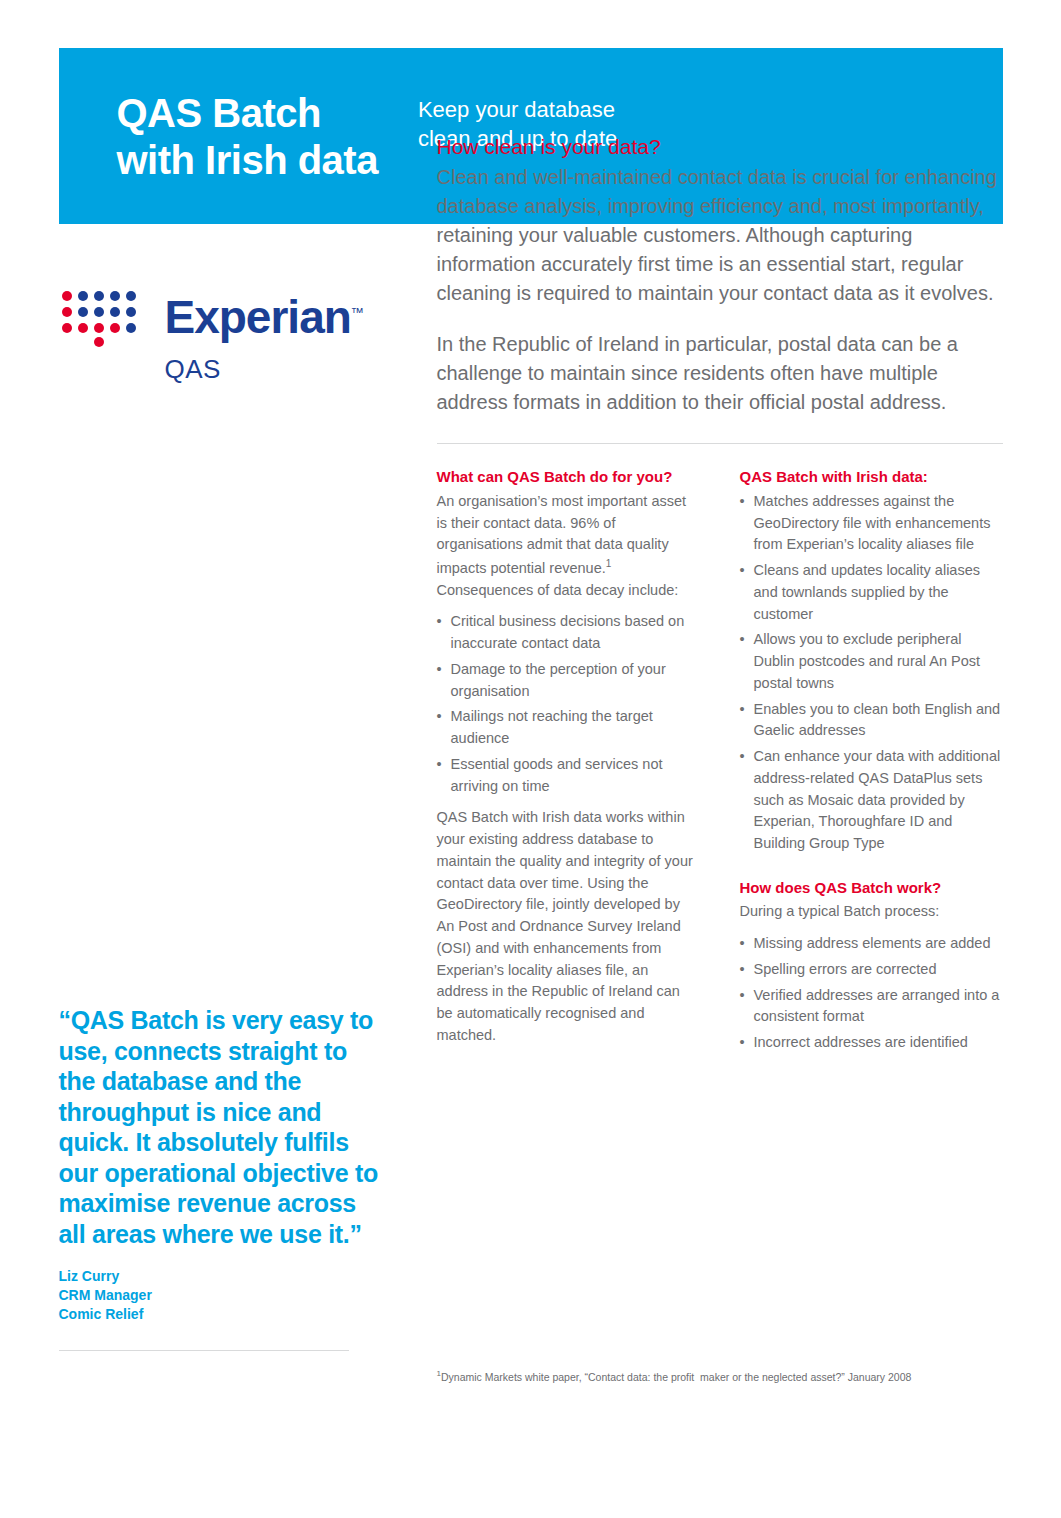QAS Batch
with Irish data
Keep your database
clean and up to date
Experian™
QAS
“QAS Batch is very easy to use, connects straight to the database and the throughput is nice and quick. It absolutely fulfils our operational objective to maximise revenue across all areas where we use it.”
Liz Curry
CRM Manager
Comic Relief
How clean is your data?
Clean and well-maintained contact data is crucial for enhancing database analysis, improving efficiency and, most importantly, retaining your valuable customers. Although capturing information accurately first time is an essential start, regular cleaning is required to maintain your contact data as it evolves.
In the Republic of Ireland in particular, postal data can be a challenge to maintain since residents often have multiple address formats in addition to their official postal address.
What can QAS Batch do for you?
An organisation’s most important asset is their contact data. 96% of organisations admit that data quality impacts potential revenue.1 Consequences of data decay include:
Critical business decisions based on inaccurate contact data
Damage to the perception of your organisation
Mailings not reaching the target audience
Essential goods and services not arriving on time
QAS Batch with Irish data works within your existing address database to maintain the quality and integrity of your contact data over time. Using the GeoDirectory file, jointly developed by An Post and Ordnance Survey Ireland (OSI) and with enhancements from Experian’s locality aliases file, an address in the Republic of Ireland can be automatically recognised and matched.
QAS Batch with Irish data:
Matches addresses against the GeoDirectory file with enhancements from Experian’s locality aliases file
Cleans and updates locality aliases and townlands supplied by the customer
Allows you to exclude peripheral Dublin postcodes and rural An Post postal towns
Enables you to clean both English and Gaelic addresses
Can enhance your data with additional address-related QAS DataPlus sets such as Mosaic data provided by Experian, Thoroughfare ID and Building Group Type
How does QAS Batch work?
During a typical Batch process:
Missing address elements are added
Spelling errors are corrected
Verified addresses are arranged into a consistent format
Incorrect addresses are identified
1Dynamic Markets white paper, “Contact data: the profit maker or the neglected asset?” January 2008